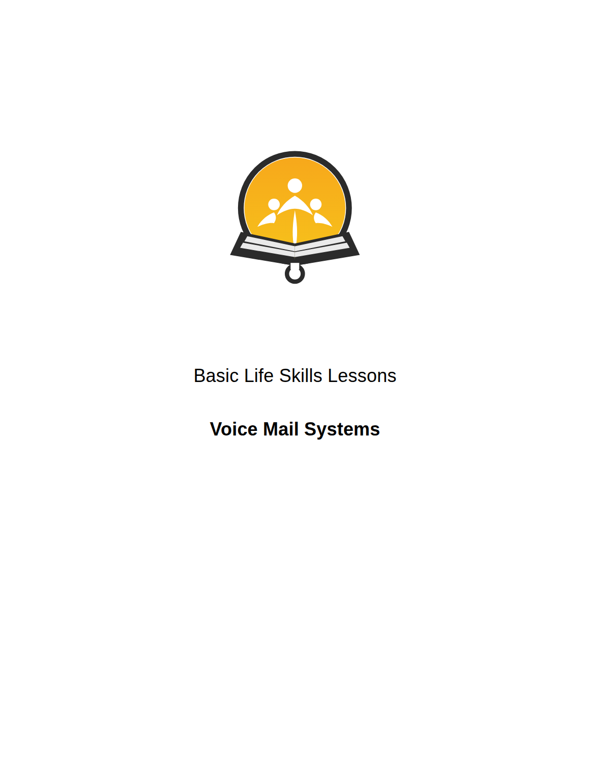Basic Life Skills logo
Basic Life Skills Lessons
Voice Mail Systems